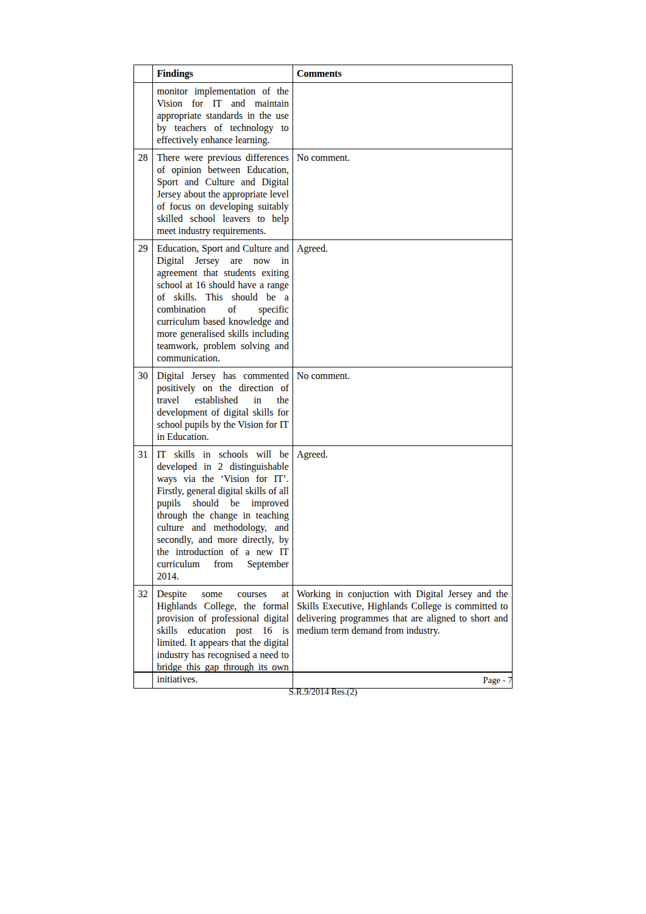| | Findings | Comments |
| --- | --- | --- |
| | monitor implementation of the Vision for IT and maintain appropriate standards in the use by teachers of technology to effectively enhance learning. | |
| 28 | There were previous differences of opinion between Education, Sport and Culture and Digital Jersey about the appropriate level of focus on developing suitably skilled school leavers to help meet industry requirements. | No comment. |
| 29 | Education, Sport and Culture and Digital Jersey are now in agreement that students exiting school at 16 should have a range of skills. This should be a combination of specific curriculum based knowledge and more generalised skills including teamwork, problem solving and communication. | Agreed. |
| 30 | Digital Jersey has commented positively on the direction of travel established in the development of digital skills for school pupils by the Vision for IT in Education. | No comment. |
| 31 | IT skills in schools will be developed in 2 distinguishable ways via the ‘Vision for IT’. Firstly, general digital skills of all pupils should be improved through the change in teaching culture and methodology, and secondly, and more directly, by the introduction of a new IT curriculum from September 2014. | Agreed. |
| 32 | Despite some courses at Highlands College, the formal provision of professional digital skills education post 16 is limited. It appears that the digital industry has recognised a need to bridge this gap through its own initiatives. | Working in conjuction with Digital Jersey and the Skills Executive, Highlands College is committed to delivering programmes that are aligned to short and medium term demand from industry. |
Page - 7
S.R.9/2014 Res.(2)